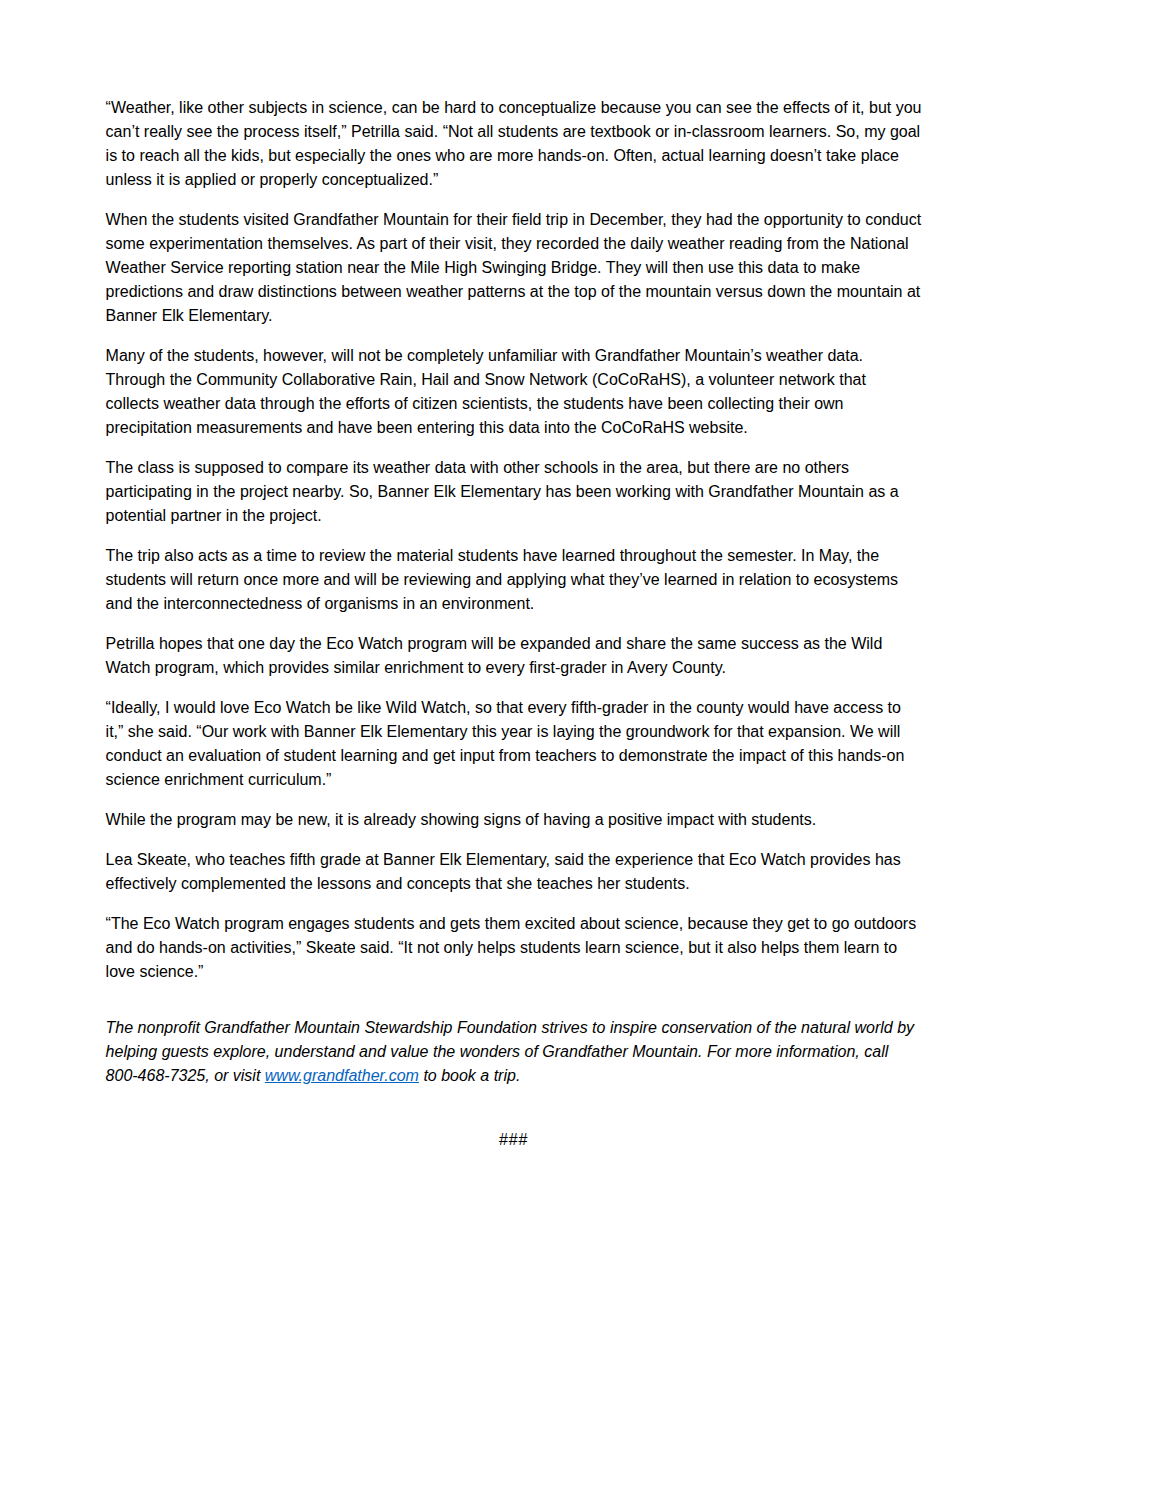“Weather, like other subjects in science, can be hard to conceptualize because you can see the effects of it, but you can’t really see the process itself,” Petrilla said. “Not all students are textbook or in-classroom learners. So, my goal is to reach all the kids, but especially the ones who are more hands-on. Often, actual learning doesn’t take place unless it is applied or properly conceptualized.”
When the students visited Grandfather Mountain for their field trip in December, they had the opportunity to conduct some experimentation themselves. As part of their visit, they recorded the daily weather reading from the National Weather Service reporting station near the Mile High Swinging Bridge. They will then use this data to make predictions and draw distinctions between weather patterns at the top of the mountain versus down the mountain at Banner Elk Elementary.
Many of the students, however, will not be completely unfamiliar with Grandfather Mountain’s weather data. Through the Community Collaborative Rain, Hail and Snow Network (CoCoRaHS), a volunteer network that collects weather data through the efforts of citizen scientists, the students have been collecting their own precipitation measurements and have been entering this data into the CoCoRaHS website.
The class is supposed to compare its weather data with other schools in the area, but there are no others participating in the project nearby. So, Banner Elk Elementary has been working with Grandfather Mountain as a potential partner in the project.
The trip also acts as a time to review the material students have learned throughout the semester. In May, the students will return once more and will be reviewing and applying what they’ve learned in relation to ecosystems and the interconnectedness of organisms in an environment.
Petrilla hopes that one day the Eco Watch program will be expanded and share the same success as the Wild Watch program, which provides similar enrichment to every first-grader in Avery County.
“Ideally, I would love Eco Watch be like Wild Watch, so that every fifth-grader in the county would have access to it,” she said. “Our work with Banner Elk Elementary this year is laying the groundwork for that expansion. We will conduct an evaluation of student learning and get input from teachers to demonstrate the impact of this hands-on science enrichment curriculum.”
While the program may be new, it is already showing signs of having a positive impact with students.
Lea Skeate, who teaches fifth grade at Banner Elk Elementary, said the experience that Eco Watch provides has effectively complemented the lessons and concepts that she teaches her students.
“The Eco Watch program engages students and gets them excited about science, because they get to go outdoors and do hands-on activities,” Skeate said. “It not only helps students learn science, but it also helps them learn to love science.”
The nonprofit Grandfather Mountain Stewardship Foundation strives to inspire conservation of the natural world by helping guests explore, understand and value the wonders of Grandfather Mountain. For more information, call 800-468-7325, or visit www.grandfather.com to book a trip.
###